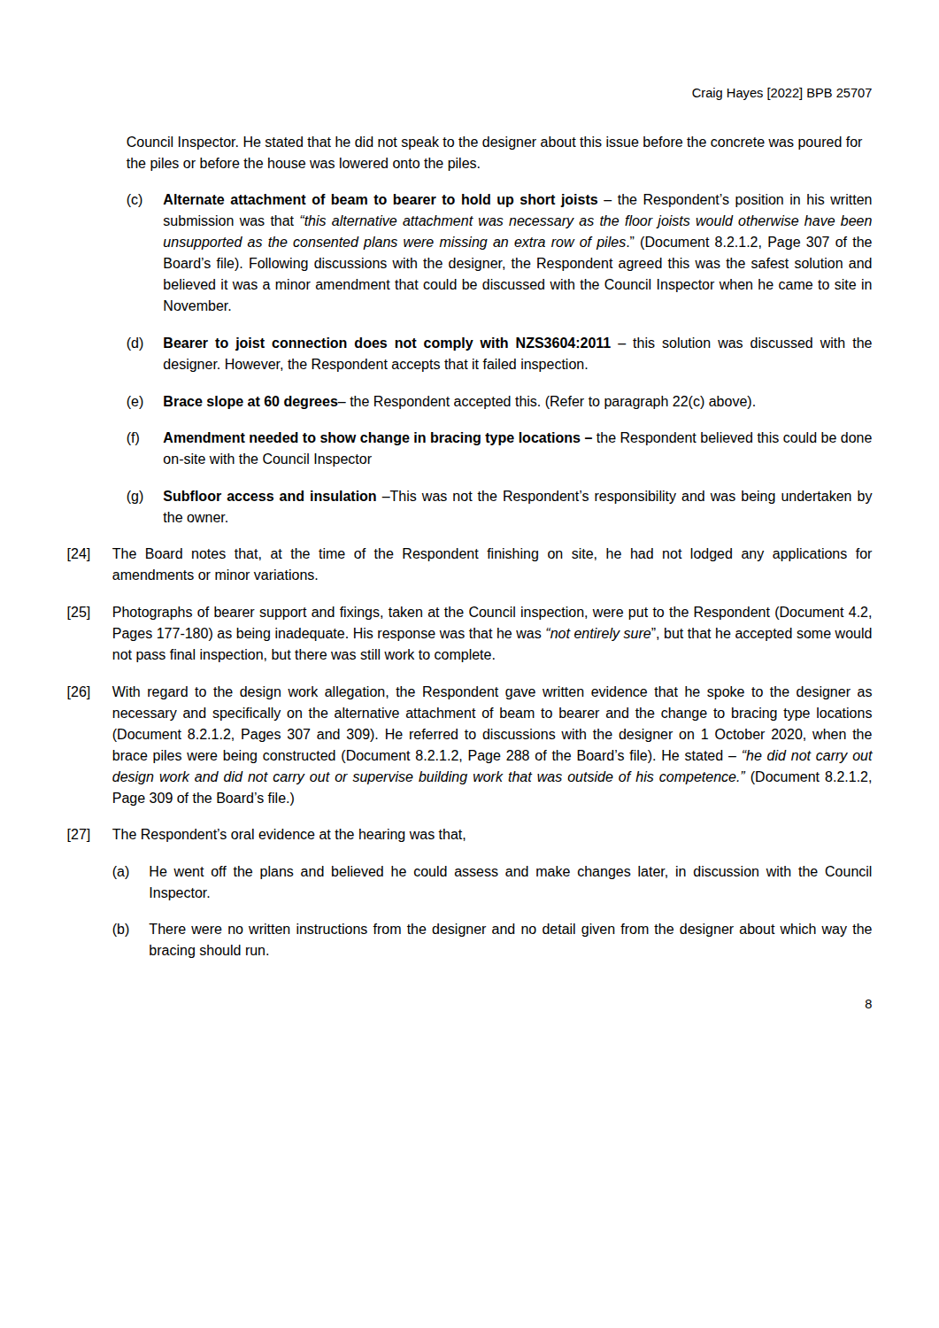Craig Hayes [2022] BPB 25707
Council Inspector. He stated that he did not speak to the designer about this issue before the concrete was poured for the piles or before the house was lowered onto the piles.
(c)
Alternate attachment of beam to bearer to hold up short joists – the Respondent’s position in his written submission was that “this alternative attachment was necessary as the floor joists would otherwise have been unsupported as the consented plans were missing an extra row of piles.” (Document 8.2.1.2, Page 307 of the Board’s file). Following discussions with the designer, the Respondent agreed this was the safest solution and believed it was a minor amendment that could be discussed with the Council Inspector when he came to site in November.
(d)
Bearer to joist connection does not comply with NZS3604:2011 – this solution was discussed with the designer. However, the Respondent accepts that it failed inspection.
(e)
Brace slope at 60 degrees– the Respondent accepted this. (Refer to paragraph 22(c) above).
(f)
Amendment needed to show change in bracing type locations – the Respondent believed this could be done on-site with the Council Inspector
(g)
Subfloor access and insulation –This was not the Respondent’s responsibility and was being undertaken by the owner.
[24]
The Board notes that, at the time of the Respondent finishing on site, he had not lodged any applications for amendments or minor variations.
[25]
Photographs of bearer support and fixings, taken at the Council inspection, were put to the Respondent (Document 4.2, Pages 177-180) as being inadequate. His response was that he was “not entirely sure”, but that he accepted some would not pass final inspection, but there was still work to complete.
[26]
With regard to the design work allegation, the Respondent gave written evidence that he spoke to the designer as necessary and specifically on the alternative attachment of beam to bearer and the change to bracing type locations (Document 8.2.1.2, Pages 307 and 309). He referred to discussions with the designer on 1 October 2020, when the brace piles were being constructed (Document 8.2.1.2, Page 288 of the Board’s file). He stated – “he did not carry out design work and did not carry out or supervise building work that was outside of his competence.” (Document 8.2.1.2, Page 309 of the Board’s file.)
[27]
The Respondent’s oral evidence at the hearing was that,
(a)
He went off the plans and believed he could assess and make changes later, in discussion with the Council Inspector.
(b)
There were no written instructions from the designer and no detail given from the designer about which way the bracing should run.
8